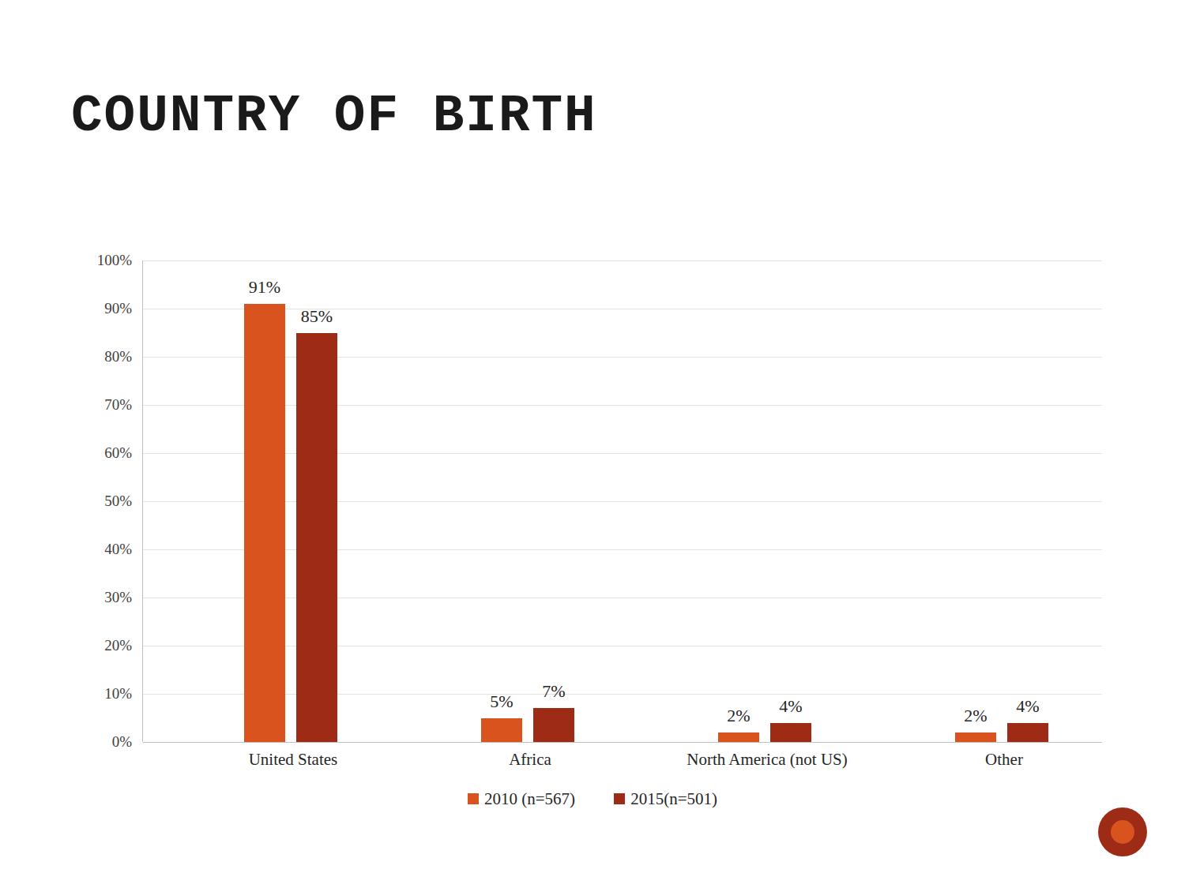Country of Birth
100% 90% 80% 70% 60% 50% 40% 30% 20% 10% 0%
91%
85%
United States
5%
7%
Africa
2%
4%
North America (not US)
2%
4%
Other
2010 (n=567) 2015(n=501)